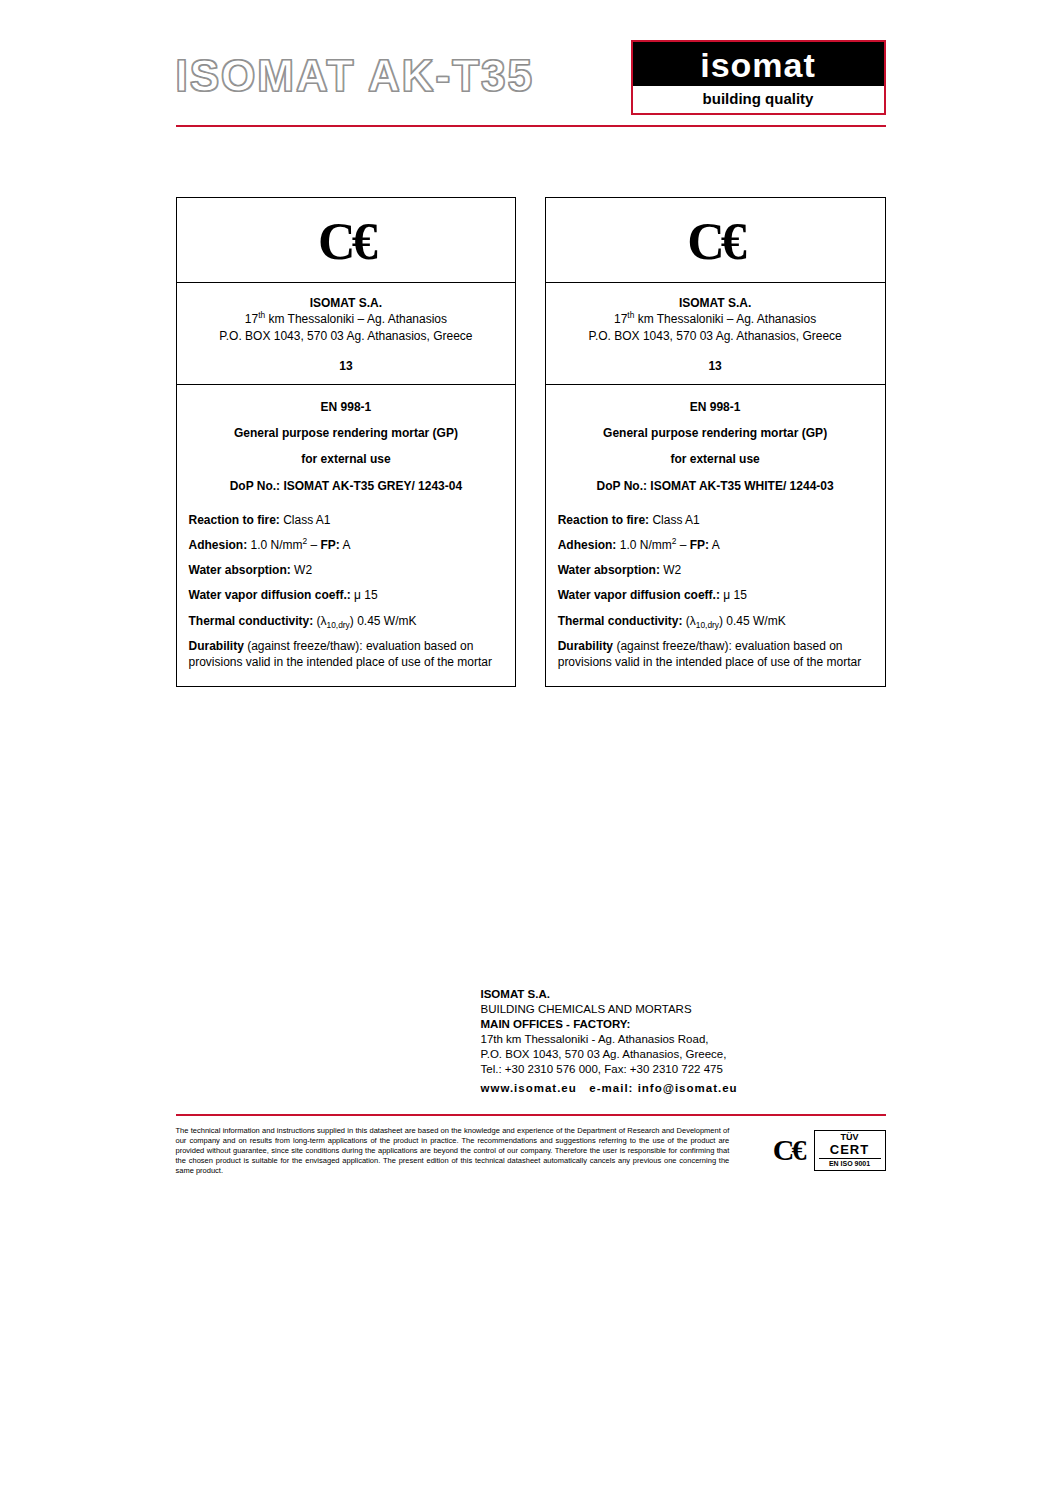ISOMAT AK-T35
isomat
building quality
C€
ISOMAT S.A.
17th km Thessaloniki – Ag. Athanasios
P.O. BOX 1043, 570 03 Ag. Athanasios, Greece
13
EN 998-1
General purpose rendering mortar (GP)
for external use
DoP No.: ISOMAT AK-T35 GREY/ 1243-04
Reaction to fire: Class A1
Adhesion: 1.0 N/mm2 – FP: A
Water absorption: W2
Water vapor diffusion coeff.: μ 15
Thermal conductivity: (λ10,dry) 0.45 W/mK
Durability (against freeze/thaw): evaluation based on provisions valid in the intended place of use of the mortar
C€
ISOMAT S.A.
17th km Thessaloniki – Ag. Athanasios
P.O. BOX 1043, 570 03 Ag. Athanasios, Greece
13
EN 998-1
General purpose rendering mortar (GP)
for external use
DoP No.: ISOMAT AK-T35 WHITE/ 1244-03
Reaction to fire: Class A1
Adhesion: 1.0 N/mm2 – FP: A
Water absorption: W2
Water vapor diffusion coeff.: μ 15
Thermal conductivity: (λ10,dry) 0.45 W/mK
Durability (against freeze/thaw): evaluation based on provisions valid in the intended place of use of the mortar
ISOMAT S.A.
BUILDING CHEMICALS AND MORTARS
MAIN OFFICES - FACTORY:
17th km Thessaloniki - Ag. Athanasios Road,
P.O. BOX 1043, 570 03 Ag. Athanasios, Greece,
Tel.: +30 2310 576 000, Fax: +30 2310 722 475
www.isomat.eu e-mail: info@isomat.eu
The technical information and instructions supplied in this datasheet are based on the knowledge and experience of the Department of Research and Development of our company and on results from long-term applications of the product in practice. The recommendations and suggestions referring to the use of the product are provided without guarantee, since site conditions during the applications are beyond the control of our company. Therefore the user is responsible for confirming that the chosen product is suitable for the envisaged application. The present edition of this technical datasheet automatically cancels any previous one concerning the same product.
C€
TÜV
CERT
EN ISO 9001